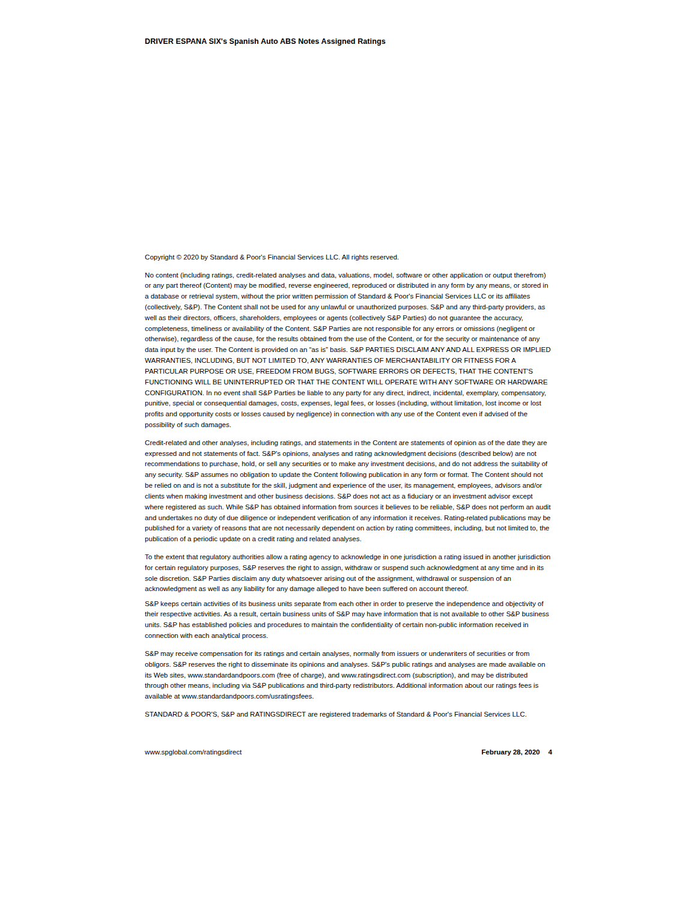DRIVER ESPANA SIX's Spanish Auto ABS Notes Assigned Ratings
Copyright © 2020 by Standard & Poor's Financial Services LLC. All rights reserved.
No content (including ratings, credit-related analyses and data, valuations, model, software or other application or output therefrom) or any part thereof (Content) may be modified, reverse engineered, reproduced or distributed in any form by any means, or stored in a database or retrieval system, without the prior written permission of Standard & Poor's Financial Services LLC or its affiliates (collectively, S&P). The Content shall not be used for any unlawful or unauthorized purposes. S&P and any third-party providers, as well as their directors, officers, shareholders, employees or agents (collectively S&P Parties) do not guarantee the accuracy, completeness, timeliness or availability of the Content. S&P Parties are not responsible for any errors or omissions (negligent or otherwise), regardless of the cause, for the results obtained from the use of the Content, or for the security or maintenance of any data input by the user. The Content is provided on an “as is” basis. S&P PARTIES DISCLAIM ANY AND ALL EXPRESS OR IMPLIED WARRANTIES, INCLUDING, BUT NOT LIMITED TO, ANY WARRANTIES OF MERCHANTABILITY OR FITNESS FOR A PARTICULAR PURPOSE OR USE, FREEDOM FROM BUGS, SOFTWARE ERRORS OR DEFECTS, THAT THE CONTENT'S FUNCTIONING WILL BE UNINTERRUPTED OR THAT THE CONTENT WILL OPERATE WITH ANY SOFTWARE OR HARDWARE CONFIGURATION. In no event shall S&P Parties be liable to any party for any direct, indirect, incidental, exemplary, compensatory, punitive, special or consequential damages, costs, expenses, legal fees, or losses (including, without limitation, lost income or lost profits and opportunity costs or losses caused by negligence) in connection with any use of the Content even if advised of the possibility of such damages.
Credit-related and other analyses, including ratings, and statements in the Content are statements of opinion as of the date they are expressed and not statements of fact. S&P's opinions, analyses and rating acknowledgment decisions (described below) are not recommendations to purchase, hold, or sell any securities or to make any investment decisions, and do not address the suitability of any security. S&P assumes no obligation to update the Content following publication in any form or format. The Content should not be relied on and is not a substitute for the skill, judgment and experience of the user, its management, employees, advisors and/or clients when making investment and other business decisions. S&P does not act as a fiduciary or an investment advisor except where registered as such. While S&P has obtained information from sources it believes to be reliable, S&P does not perform an audit and undertakes no duty of due diligence or independent verification of any information it receives. Rating-related publications may be published for a variety of reasons that are not necessarily dependent on action by rating committees, including, but not limited to, the publication of a periodic update on a credit rating and related analyses.
To the extent that regulatory authorities allow a rating agency to acknowledge in one jurisdiction a rating issued in another jurisdiction for certain regulatory purposes, S&P reserves the right to assign, withdraw or suspend such acknowledgment at any time and in its sole discretion. S&P Parties disclaim any duty whatsoever arising out of the assignment, withdrawal or suspension of an acknowledgment as well as any liability for any damage alleged to have been suffered on account thereof.
S&P keeps certain activities of its business units separate from each other in order to preserve the independence and objectivity of their respective activities. As a result, certain business units of S&P may have information that is not available to other S&P business units. S&P has established policies and procedures to maintain the confidentiality of certain non-public information received in connection with each analytical process.
S&P may receive compensation for its ratings and certain analyses, normally from issuers or underwriters of securities or from obligors. S&P reserves the right to disseminate its opinions and analyses. S&P's public ratings and analyses are made available on its Web sites, www.standardandpoors.com (free of charge), and www.ratingsdirect.com (subscription), and may be distributed through other means, including via S&P publications and third-party redistributors. Additional information about our ratings fees is available at www.standardandpoors.com/usratingsfees.
STANDARD & POOR'S, S&P and RATINGSDIRECT are registered trademarks of Standard & Poor's Financial Services LLC.
www.spglobal.com/ratingsdirect
February 28, 20204